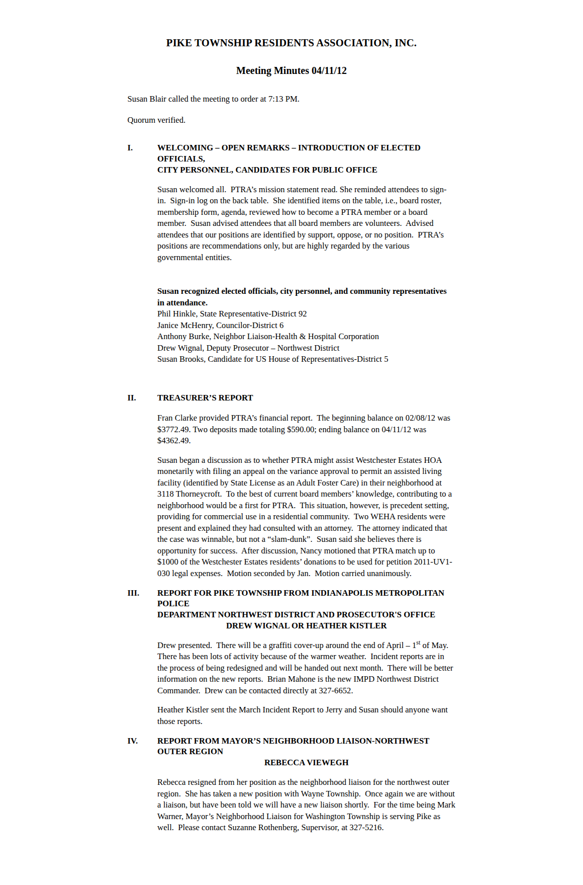PIKE TOWNSHIP RESIDENTS ASSOCIATION, INC.
Meeting Minutes 04/11/12
Susan Blair called the meeting to order at 7:13 PM.
Quorum verified.
I.
WELCOMING – OPEN REMARKS – INTRODUCTION OF ELECTED OFFICIALS, CITY PERSONNEL, CANDIDATES FOR PUBLIC OFFICE
Susan welcomed all. PTRA’s mission statement read. She reminded attendees to sign-in. Sign-in log on the back table. She identified items on the table, i.e., board roster, membership form, agenda, reviewed how to become a PTRA member or a board member. Susan advised attendees that all board members are volunteers. Advised attendees that our positions are identified by support, oppose, or no position. PTRA’s positions are recommendations only, but are highly regarded by the various governmental entities.
Susan recognized elected officials, city personnel, and community representatives in attendance.
Phil Hinkle, State Representative-District 92
Janice McHenry, Councilor-District 6
Anthony Burke, Neighbor Liaison-Health & Hospital Corporation
Drew Wignal, Deputy Prosecutor – Northwest District
Susan Brooks, Candidate for US House of Representatives-District 5
II.
TREASURER’S REPORT
Fran Clarke provided PTRA’s financial report. The beginning balance on 02/08/12 was $3772.49. Two deposits made totaling $590.00; ending balance on 04/11/12 was $4362.49.
Susan began a discussion as to whether PTRA might assist Westchester Estates HOA monetarily with filing an appeal on the variance approval to permit an assisted living facility (identified by State License as an Adult Foster Care) in their neighborhood at 3118 Thorneycroft. To the best of current board members’ knowledge, contributing to a neighborhood would be a first for PTRA. This situation, however, is precedent setting, providing for commercial use in a residential community. Two WEHA residents were present and explained they had consulted with an attorney. The attorney indicated that the case was winnable, but not a “slam-dunk”. Susan said she believes there is opportunity for success. After discussion, Nancy motioned that PTRA match up to $1000 of the Westchester Estates residents’ donations to be used for petition 2011-UV1-030 legal expenses. Motion seconded by Jan. Motion carried unanimously.
III.
REPORT FOR PIKE TOWNSHIP FROM INDIANAPOLIS METROPOLITAN POLICE DEPARTMENT NORTHWEST DISTRICT AND PROSECUTOR'S OFFICE DREW WIGNAL OR HEATHER KISTLER
Drew presented. There will be a graffiti cover-up around the end of April – 1st of May. There has been lots of activity because of the warmer weather. Incident reports are in the process of being redesigned and will be handed out next month. There will be better information on the new reports. Brian Mahone is the new IMPD Northwest District Commander. Drew can be contacted directly at 327-6652.
Heather Kistler sent the March Incident Report to Jerry and Susan should anyone want those reports.
IV.
REPORT FROM MAYOR’S NEIGHBORHOOD LIAISON-NORTHWEST OUTER REGION REBECCA VIEWEGH
Rebecca resigned from her position as the neighborhood liaison for the northwest outer region. She has taken a new position with Wayne Township. Once again we are without a liaison, but have been told we will have a new liaison shortly. For the time being Mark Warner, Mayor’s Neighborhood Liaison for Washington Township is serving Pike as well. Please contact Suzanne Rothenberg, Supervisor, at 327-5216.